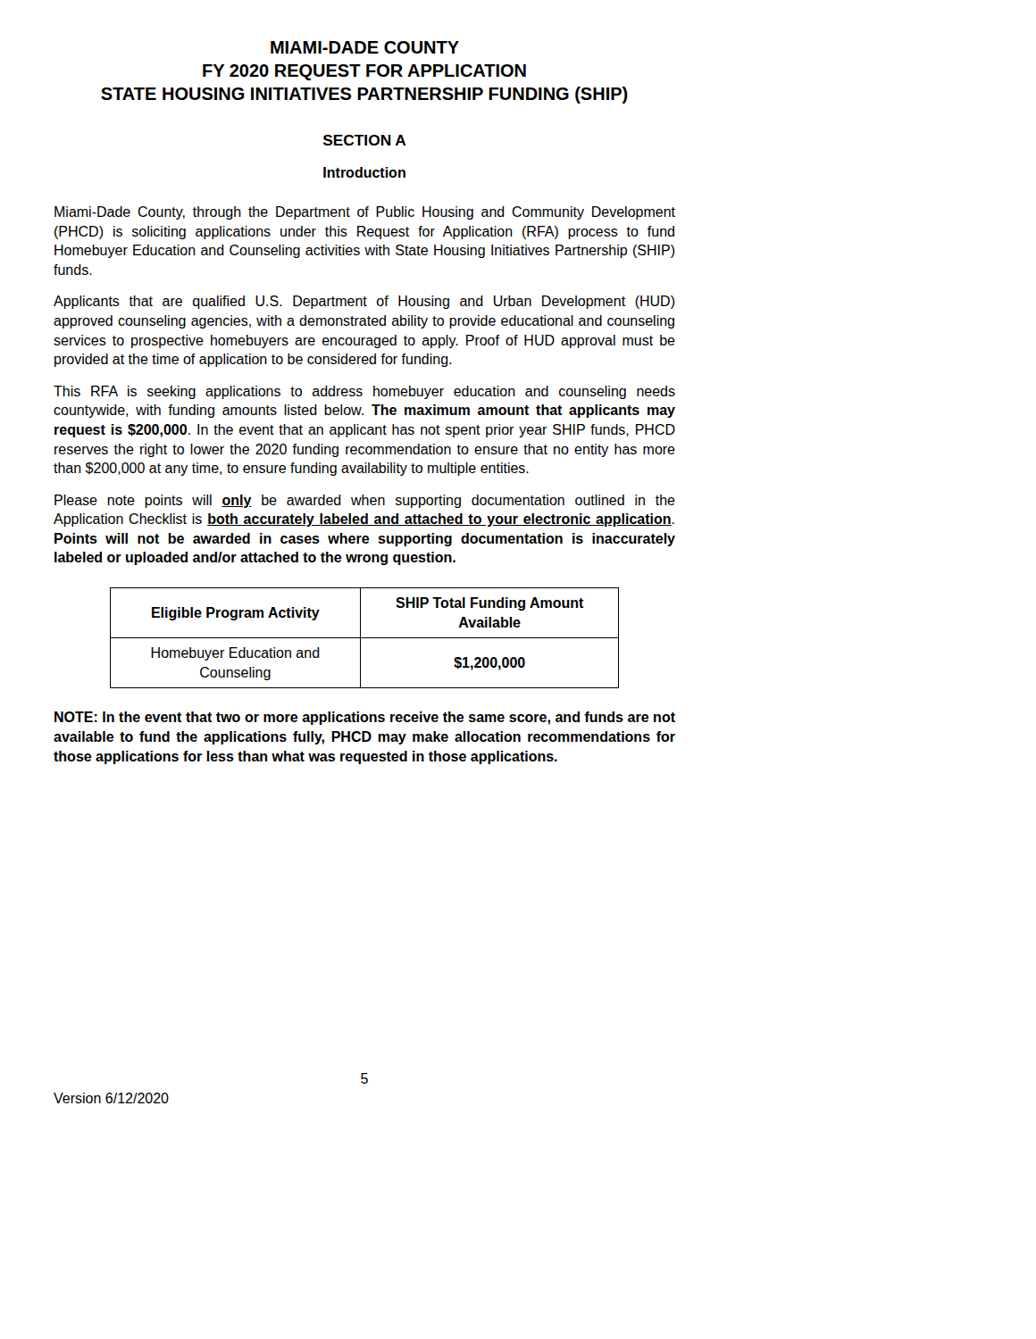MIAMI-DADE COUNTY
FY 2020 REQUEST FOR APPLICATION
STATE HOUSING INITIATIVES PARTNERSHIP FUNDING (SHIP)
SECTION A
Introduction
Miami-Dade County, through the Department of Public Housing and Community Development (PHCD) is soliciting applications under this Request for Application (RFA) process to fund Homebuyer Education and Counseling activities with State Housing Initiatives Partnership (SHIP) funds.
Applicants that are qualified U.S. Department of Housing and Urban Development (HUD) approved counseling agencies, with a demonstrated ability to provide educational and counseling services to prospective homebuyers are encouraged to apply. Proof of HUD approval must be provided at the time of application to be considered for funding.
This RFA is seeking applications to address homebuyer education and counseling needs countywide, with funding amounts listed below. The maximum amount that applicants may request is $200,000. In the event that an applicant has not spent prior year SHIP funds, PHCD reserves the right to lower the 2020 funding recommendation to ensure that no entity has more than $200,000 at any time, to ensure funding availability to multiple entities.
Please note points will only be awarded when supporting documentation outlined in the Application Checklist is both accurately labeled and attached to your electronic application. Points will not be awarded in cases where supporting documentation is inaccurately labeled or uploaded and/or attached to the wrong question.
| Eligible Program Activity | SHIP Total Funding Amount Available |
| --- | --- |
| Homebuyer Education and Counseling | $1,200,000 |
NOTE: In the event that two or more applications receive the same score, and funds are not available to fund the applications fully, PHCD may make allocation recommendations for those applications for less than what was requested in those applications.
5
Version 6/12/2020